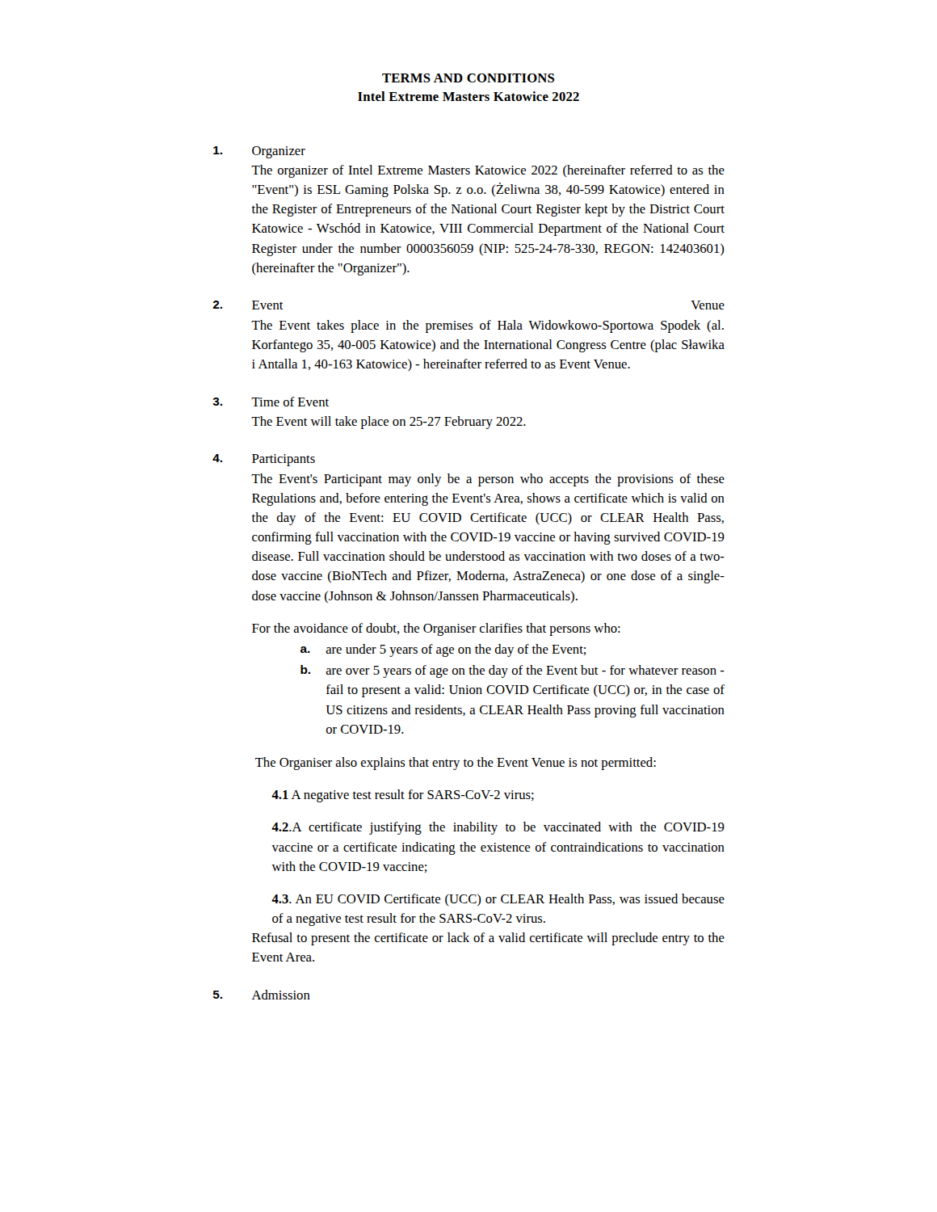TERMS AND CONDITIONSIntel Extreme Masters Katowice 2022
1. Organizer
The organizer of Intel Extreme Masters Katowice 2022 (hereinafter referred to as the "Event") is ESL Gaming Polska Sp. z o.o. (Żeliwna 38, 40-599 Katowice) entered in the Register of Entrepreneurs of the National Court Register kept by the District Court Katowice - Wschód in Katowice, VIII Commercial Department of the National Court Register under the number 0000356059 (NIP: 525-24-78-330, REGON: 142403601) (hereinafter the "Organizer").
2. Event Venue
The Event takes place in the premises of Hala Widowkowo-Sportowa Spodek (al. Korfantego 35, 40-005 Katowice) and the International Congress Centre (plac Sławika i Antalla 1, 40-163 Katowice) - hereinafter referred to as Event Venue.
3. Time of Event
The Event will take place on 25-27 February 2022.
4. Participants
The Event's Participant may only be a person who accepts the provisions of these Regulations and, before entering the Event's Area, shows a certificate which is valid on the day of the Event: EU COVID Certificate (UCC) or CLEAR Health Pass, confirming full vaccination with the COVID-19 vaccine or having survived COVID-19 disease. Full vaccination should be understood as vaccination with two doses of a two-dose vaccine (BioNTech and Pfizer, Moderna, AstraZeneca) or one dose of a single-dose vaccine (Johnson & Johnson/Janssen Pharmaceuticals).
For the avoidance of doubt, the Organiser clarifies that persons who:
a. are under 5 years of age on the day of the Event;
b. are over 5 years of age on the day of the Event but - for whatever reason - fail to present a valid: Union COVID Certificate (UCC) or, in the case of US citizens and residents, a CLEAR Health Pass proving full vaccination or COVID-19.
The Organiser also explains that entry to the Event Venue is not permitted:
4.1 A negative test result for SARS-CoV-2 virus;
4.2.A certificate justifying the inability to be vaccinated with the COVID-19 vaccine or a certificate indicating the existence of contraindications to vaccination with the COVID-19 vaccine;
4.3. An EU COVID Certificate (UCC) or CLEAR Health Pass, was issued because of a negative test result for the SARS-CoV-2 virus.
Refusal to present the certificate or lack of a valid certificate will preclude entry to the Event Area.
5. Admission